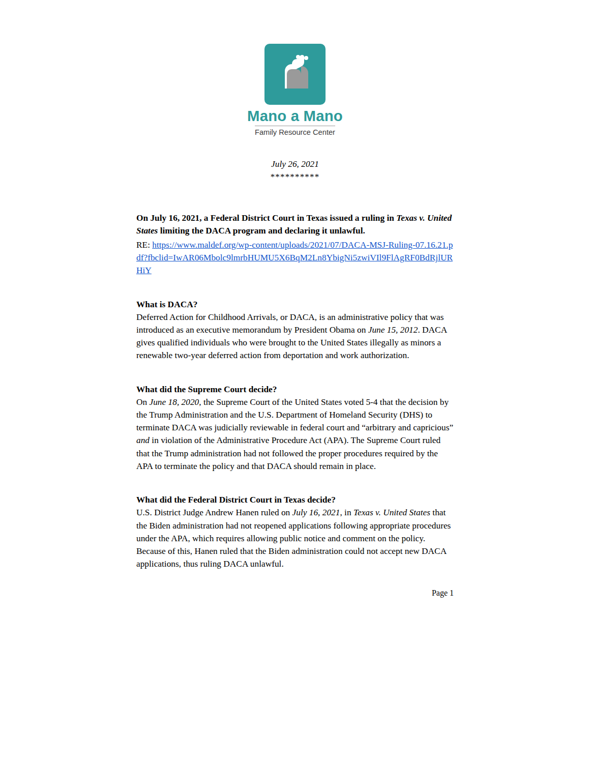Mano a Mano
Family Resource Center
July 26, 2021
**********
On July 16, 2021, a Federal District Court in Texas issued a ruling in Texas v. United States limiting the DACA program and declaring it unlawful.
RE: https://www.maldef.org/wp-content/uploads/2021/07/DACA-MSJ-Ruling-07.16.21.pdf?fbclid=IwAR06Mbolc9lmrbHUMU5X6BqM2Ln8YbigNi5zwiVIl9FlAgRF0BdRjlURHiY
What is DACA?
Deferred Action for Childhood Arrivals, or DACA, is an administrative policy that was introduced as an executive memorandum by President Obama on June 15, 2012. DACA gives qualified individuals who were brought to the United States illegally as minors a renewable two-year deferred action from deportation and work authorization.
What did the Supreme Court decide?
On June 18, 2020, the Supreme Court of the United States voted 5-4 that the decision by the Trump Administration and the U.S. Department of Homeland Security (DHS) to terminate DACA was judicially reviewable in federal court and “arbitrary and capricious” and in violation of the Administrative Procedure Act (APA). The Supreme Court ruled that the Trump administration had not followed the proper procedures required by the APA to terminate the policy and that DACA should remain in place.
What did the Federal District Court in Texas decide?
U.S. District Judge Andrew Hanen ruled on July 16, 2021, in Texas v. United States that the Biden administration had not reopened applications following appropriate procedures under the APA, which requires allowing public notice and comment on the policy. Because of this, Hanen ruled that the Biden administration could not accept new DACA applications, thus ruling DACA unlawful.
Page 1